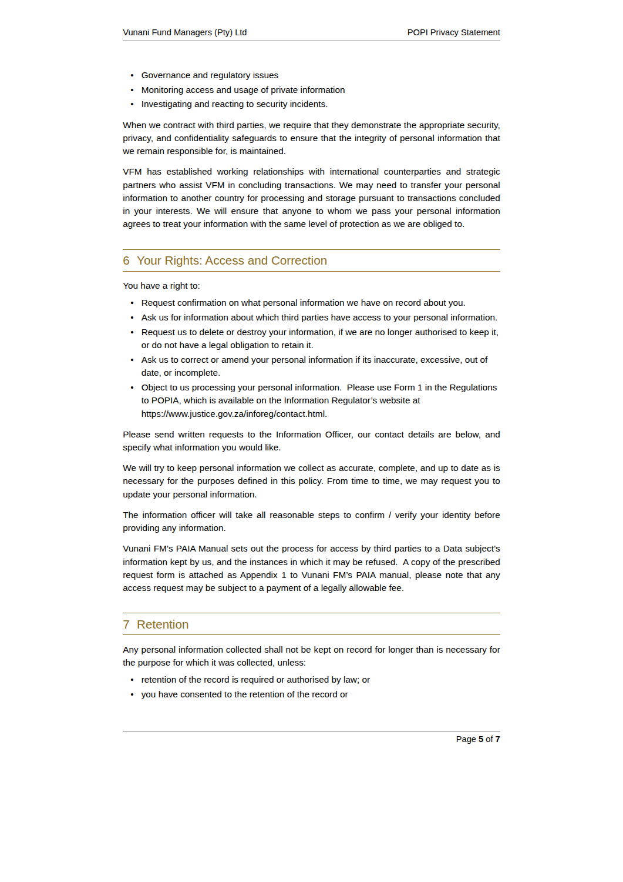Vunani Fund Managers (Pty) Ltd
POPI Privacy Statement
Governance and regulatory issues
Monitoring access and usage of private information
Investigating and reacting to security incidents.
When we contract with third parties, we require that they demonstrate the appropriate security, privacy, and confidentiality safeguards to ensure that the integrity of personal information that we remain responsible for, is maintained.
VFM has established working relationships with international counterparties and strategic partners who assist VFM in concluding transactions. We may need to transfer your personal information to another country for processing and storage pursuant to transactions concluded in your interests. We will ensure that anyone to whom we pass your personal information agrees to treat your information with the same level of protection as we are obliged to.
6 Your Rights: Access and Correction
You have a right to:
Request confirmation on what personal information we have on record about you.
Ask us for information about which third parties have access to your personal information.
Request us to delete or destroy your information, if we are no longer authorised to keep it, or do not have a legal obligation to retain it.
Ask us to correct or amend your personal information if its inaccurate, excessive, out of date, or incomplete.
Object to us processing your personal information. Please use Form 1 in the Regulations to POPIA, which is available on the Information Regulator’s website at https://www.justice.gov.za/inforeg/contact.html.
Please send written requests to the Information Officer, our contact details are below, and specify what information you would like.
We will try to keep personal information we collect as accurate, complete, and up to date as is necessary for the purposes defined in this policy. From time to time, we may request you to update your personal information.
The information officer will take all reasonable steps to confirm / verify your identity before providing any information.
Vunani FM’s PAIA Manual sets out the process for access by third parties to a Data subject’s information kept by us, and the instances in which it may be refused. A copy of the prescribed request form is attached as Appendix 1 to Vunani FM’s PAIA manual, please note that any access request may be subject to a payment of a legally allowable fee.
7 Retention
Any personal information collected shall not be kept on record for longer than is necessary for the purpose for which it was collected, unless:
retention of the record is required or authorised by law; or
you have consented to the retention of the record or
Page 5 of 7